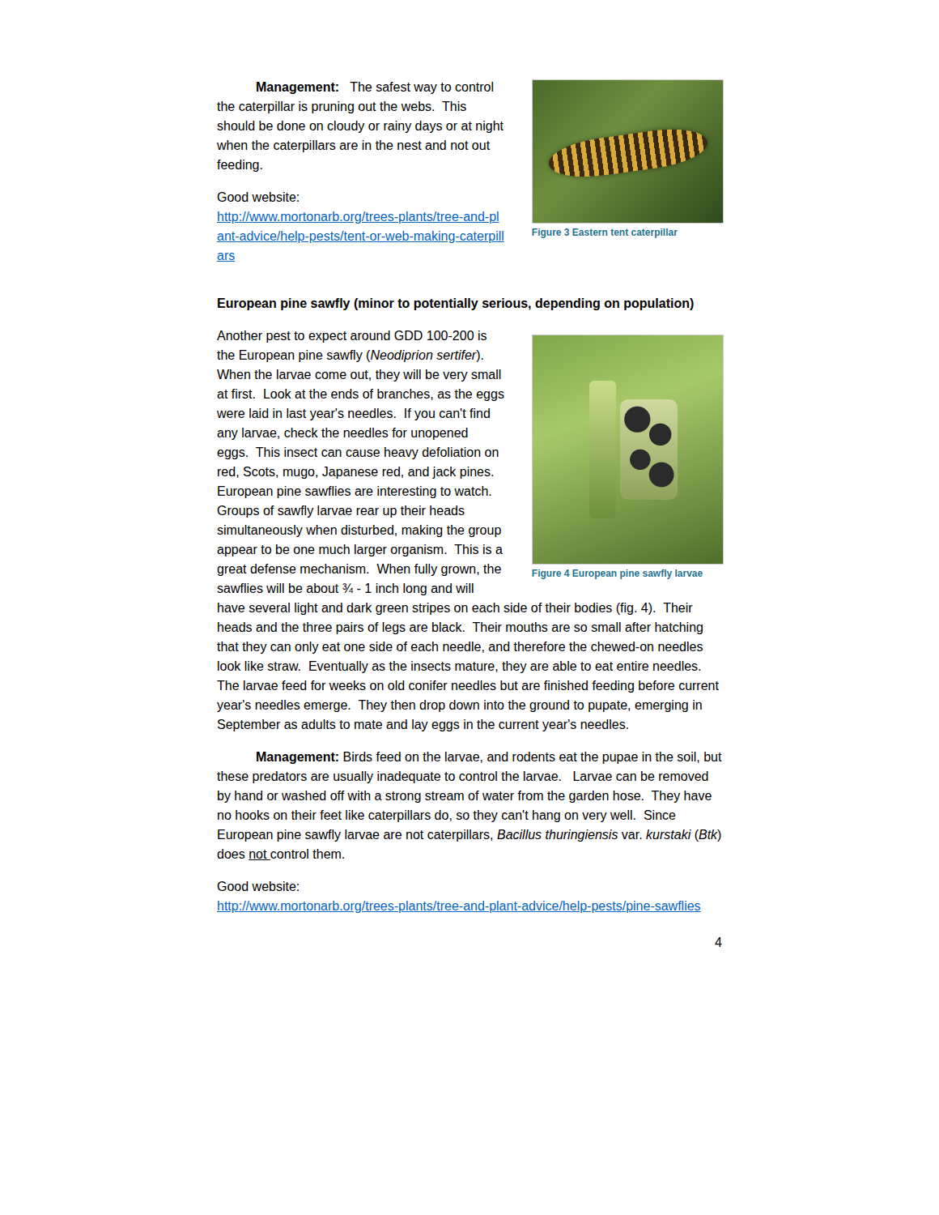Figure 3 Eastern tent caterpillar
Management: The safest way to control the caterpillar is pruning out the webs. This should be done on cloudy or rainy days or at night when the caterpillars are in the nest and not out feeding.
Good website:
http://www.mortonarb.org/trees-plants/tree-and-plant-advice/help-pests/tent-or-web-making-caterpillars
European pine sawfly (minor to potentially serious, depending on population)
Figure 4 European pine sawfly larvae
Another pest to expect around GDD 100-200 is the European pine sawfly (Neodiprion sertifer). When the larvae come out, they will be very small at first. Look at the ends of branches, as the eggs were laid in last year's needles. If you can't find any larvae, check the needles for unopened eggs. This insect can cause heavy defoliation on red, Scots, mugo, Japanese red, and jack pines. European pine sawflies are interesting to watch. Groups of sawfly larvae rear up their heads simultaneously when disturbed, making the group appear to be one much larger organism. This is a great defense mechanism. When fully grown, the sawflies will be about ¾ - 1 inch long and will have several light and dark green stripes on each side of their bodies (fig. 4). Their heads and the three pairs of legs are black. Their mouths are so small after hatching that they can only eat one side of each needle, and therefore the chewed-on needles look like straw. Eventually as the insects mature, they are able to eat entire needles. The larvae feed for weeks on old conifer needles but are finished feeding before current year's needles emerge. They then drop down into the ground to pupate, emerging in September as adults to mate and lay eggs in the current year's needles.
Management: Birds feed on the larvae, and rodents eat the pupae in the soil, but these predators are usually inadequate to control the larvae. Larvae can be removed by hand or washed off with a strong stream of water from the garden hose. They have no hooks on their feet like caterpillars do, so they can't hang on very well. Since European pine sawfly larvae are not caterpillars, Bacillus thuringiensis var. kurstaki (Btk) does not control them.
Good website:
http://www.mortonarb.org/trees-plants/tree-and-plant-advice/help-pests/pine-sawflies
4